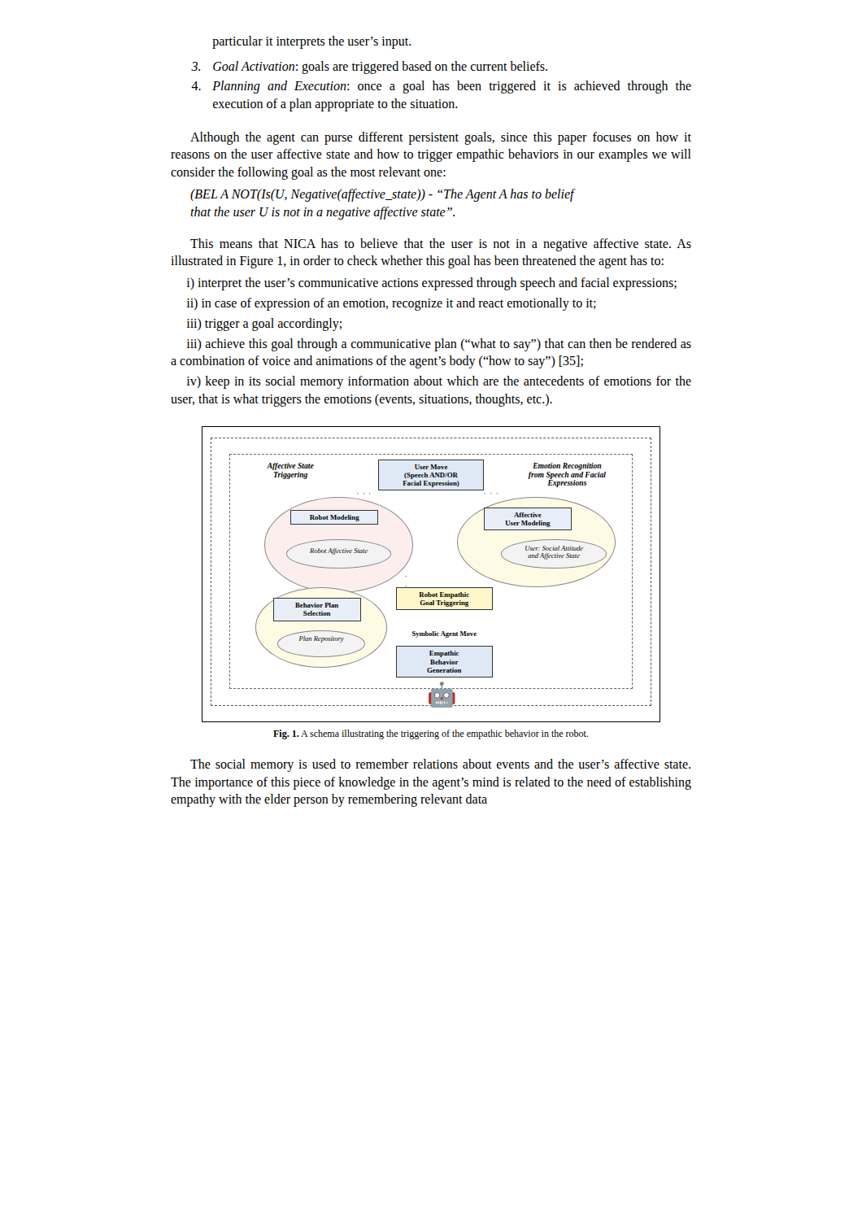particular it interprets the user’s input.
3. Goal Activation: goals are triggered based on the current beliefs.
4. Planning and Execution: once a goal has been triggered it is achieved through the execution of a plan appropriate to the situation.
Although the agent can purse different persistent goals, since this paper focuses on how it reasons on the user affective state and how to trigger empathic behaviors in our examples we will consider the following goal as the most relevant one:
(BEL A NOT(Is(U, Negative(affective_state)) - “The Agent A has to belief that the user U is not in a negative affective state”.
This means that NICA has to believe that the user is not in a negative affective state. As illustrated in Figure 1, in order to check whether this goal has been threatened the agent has to:
i) interpret the user’s communicative actions expressed through speech and facial expressions;
ii) in case of expression of an emotion, recognize it and react emotionally to it;
iii) trigger a goal accordingly;
iii) achieve this goal through a communicative plan (“what to say”) that can then be rendered as a combination of voice and animations of the agent’s body (“how to say”) [35];
iv) keep in its social memory information about which are the antecedents of emotions for the user, that is what triggers the emotions (events, situations, thoughts, etc.).
Affective State
Triggering
User Move
(Speech AND/OR
Facial Expression)
Emotion Recognition
from Speech and Facial
Expressions
Robot Modeling
Robot Affective State
Affective
User Modeling
User: Social Attitude
and Affective State
Behavior Plan
Selection
Plan Repository
Robot Empathic
Goal Triggering
Symbolic Agent Move
Empathic
Behavior
Generation
🤖
· · ·
· · ·
·
·
Fig. 1. A schema illustrating the triggering of the empathic behavior in the robot.
The social memory is used to remember relations about events and the user’s affective state. The importance of this piece of knowledge in the agent’s mind is related to the need of establishing empathy with the elder person by remembering relevant data